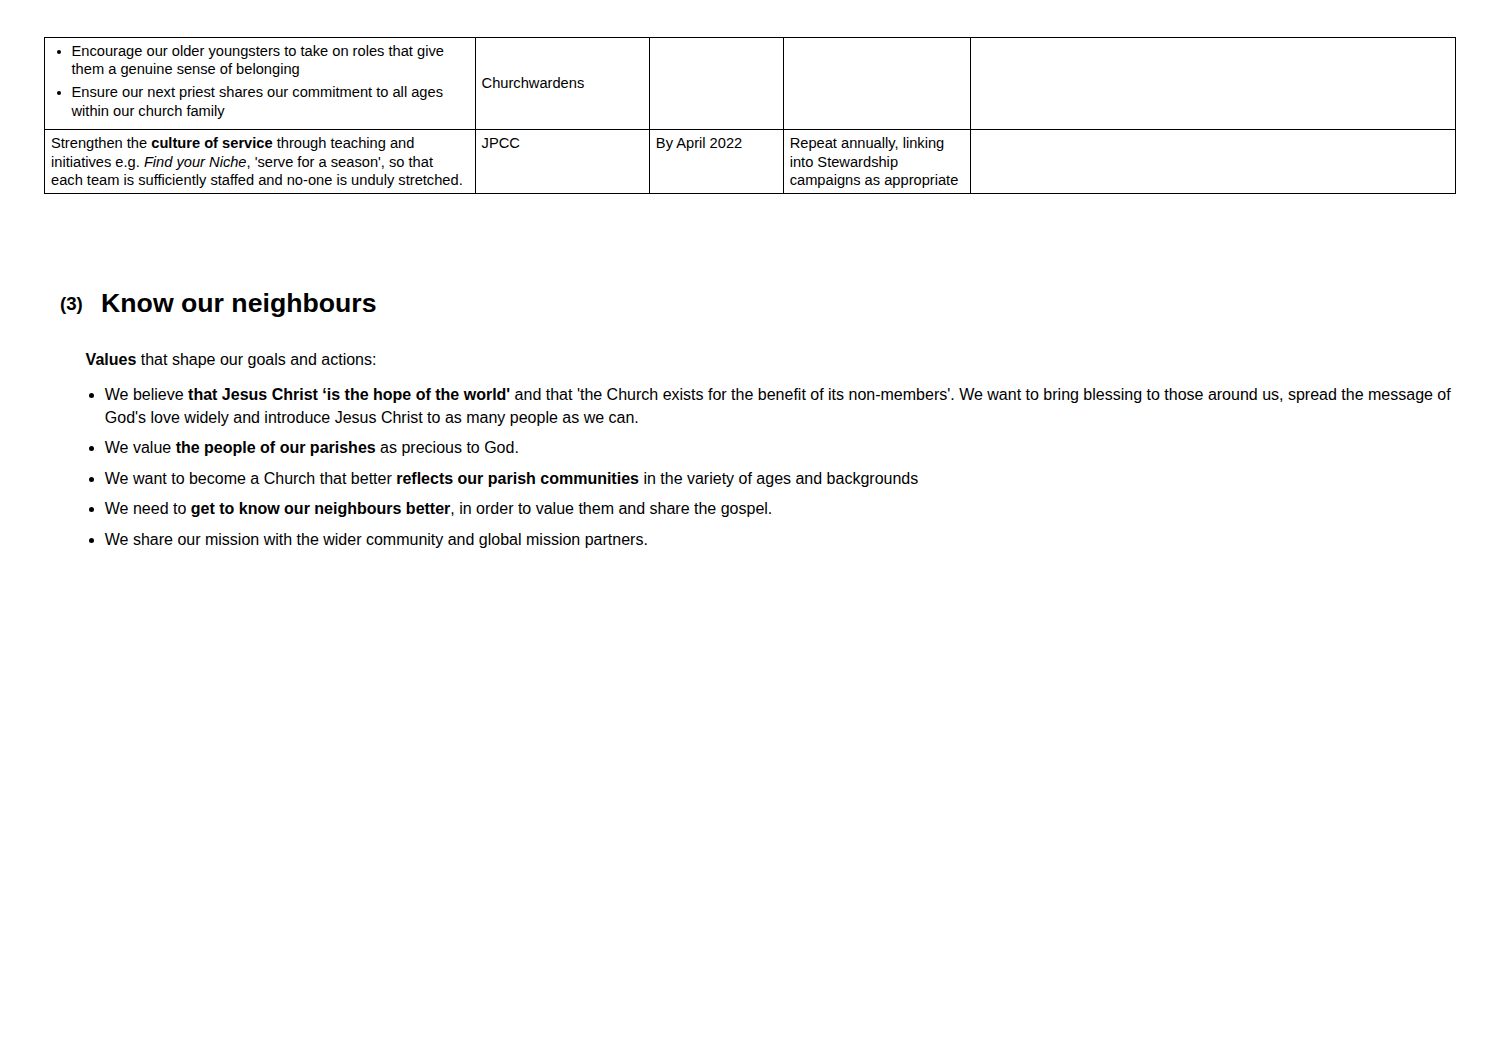| Encourage our older youngsters to take on roles that give them a genuine sense of belonging Ensure our next priest shares our commitment to all ages within our church family | Churchwardens | | | |
| Strengthen the culture of service through teaching and initiatives e.g. Find your Niche , 'serve for a season', so that each team is sufficiently staffed and no-one is unduly stretched. | JPCC | By April 2022 | Repeat annually, linking into Stewardship campaigns as appropriate | |
(3) Know our neighbours
Values that shape our goals and actions:
We believe that Jesus Christ ‘is the hope of the world' and that 'the Church exists for the benefit of its non-members'. We want to bring blessing to those around us, spread the message of God's love widely and introduce Jesus Christ to as many people as we can.
We value the people of our parishes as precious to God.
We want to become a Church that better reflects our parish communities in the variety of ages and backgrounds
We need to get to know our neighbours better, in order to value them and share the gospel.
We share our mission with the wider community and global mission partners.